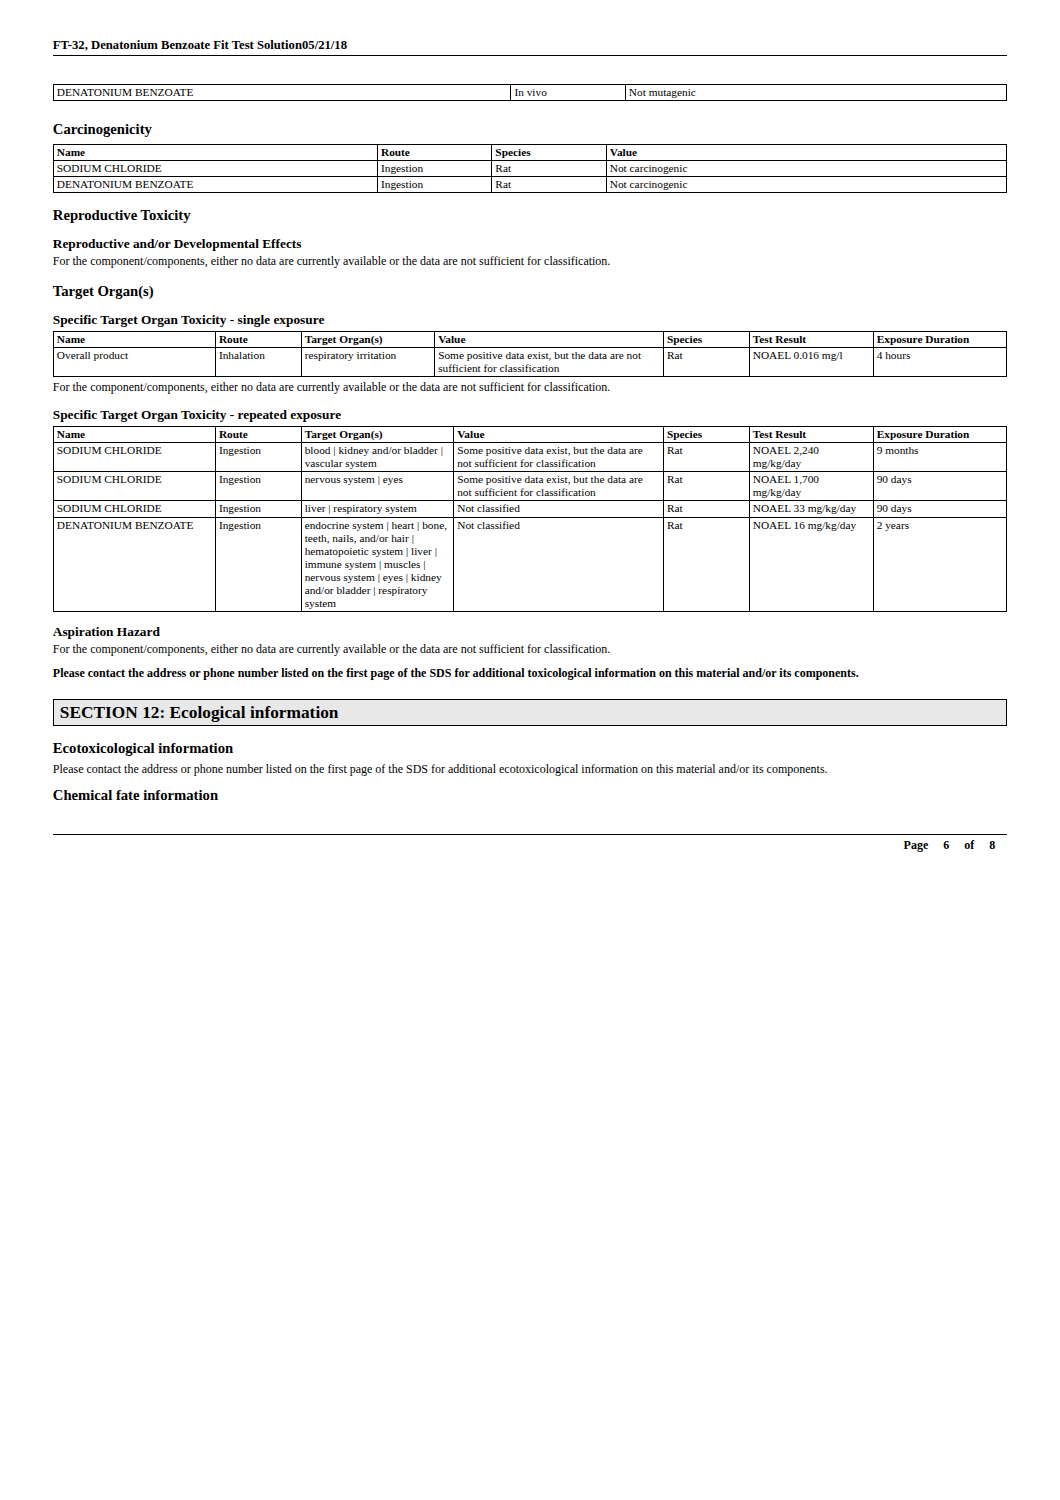FT-32, Denatonium Benzoate Fit Test Solution 05/21/18
| DENATONIUM BENZOATE | In vivo | Not mutagenic |
Carcinogenicity
| Name | Route | Species | Value |
| --- | --- | --- | --- |
| SODIUM CHLORIDE | Ingestion | Rat | Not carcinogenic |
| DENATONIUM BENZOATE | Ingestion | Rat | Not carcinogenic |
Reproductive Toxicity
Reproductive and/or Developmental Effects
For the component/components, either no data are currently available or the data are not sufficient for classification.
Target Organ(s)
Specific Target Organ Toxicity - single exposure
| Name | Route | Target Organ(s) | Value | Species | Test Result | Exposure Duration |
| --- | --- | --- | --- | --- | --- | --- |
| Overall product | Inhalation | respiratory irritation | Some positive data exist, but the data are not sufficient for classification | Rat | NOAEL 0.016 mg/l | 4 hours |
For the component/components, either no data are currently available or the data are not sufficient for classification.
Specific Target Organ Toxicity - repeated exposure
| Name | Route | Target Organ(s) | Value | Species | Test Result | Exposure Duration |
| --- | --- | --- | --- | --- | --- | --- |
| SODIUM CHLORIDE | Ingestion | blood / kidney and/or bladder / vascular system | Some positive data exist, but the data are not sufficient for classification | Rat | NOAEL 2,240 mg/kg/day | 9 months |
| SODIUM CHLORIDE | Ingestion | nervous system / eyes | Some positive data exist, but the data are not sufficient for classification | Rat | NOAEL 1,700 mg/kg/day | 90 days |
| SODIUM CHLORIDE | Ingestion | liver / respiratory system | Not classified | Rat | NOAEL 33 mg/kg/day | 90 days |
| DENATONIUM BENZOATE | Ingestion | endocrine system / heart / bone, teeth, nails, and/or hair / hematopoietic system / liver / immune system / muscles / nervous system / eyes / kidney and/or bladder / respiratory system | Not classified | Rat | NOAEL 16 mg/kg/day | 2 years |
Aspiration Hazard
For the component/components, either no data are currently available or the data are not sufficient for classification.
Please contact the address or phone number listed on the first page of the SDS for additional toxicological information on this material and/or its components.
SECTION 12: Ecological information
Ecotoxicological information
Please contact the address or phone number listed on the first page of the SDS for additional ecotoxicological information on this material and/or its components.
Chemical fate information
Page 6 of 8